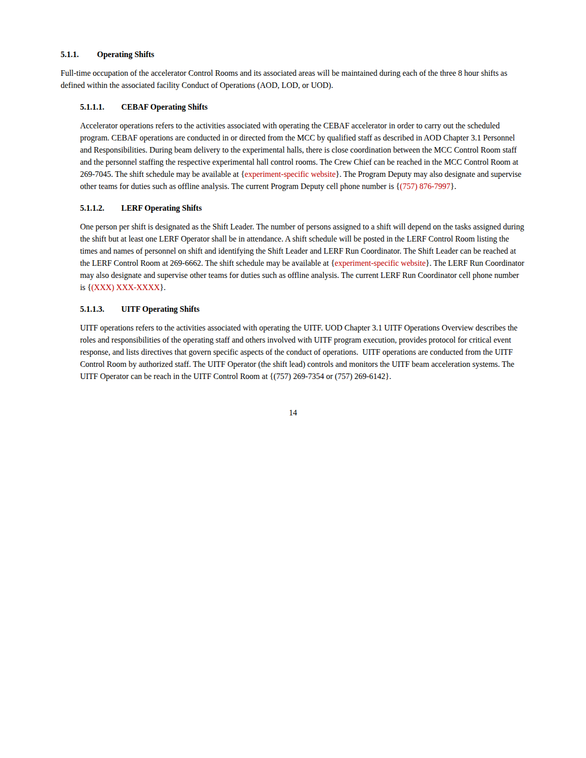5.1.1. Operating Shifts
Full-time occupation of the accelerator Control Rooms and its associated areas will be maintained during each of the three 8 hour shifts as defined within the associated facility Conduct of Operations (AOD, LOD, or UOD).
5.1.1.1. CEBAF Operating Shifts
Accelerator operations refers to the activities associated with operating the CEBAF accelerator in order to carry out the scheduled program. CEBAF operations are conducted in or directed from the MCC by qualified staff as described in AOD Chapter 3.1 Personnel and Responsibilities. During beam delivery to the experimental halls, there is close coordination between the MCC Control Room staff and the personnel staffing the respective experimental hall control rooms. The Crew Chief can be reached in the MCC Control Room at 269-7045. The shift schedule may be available at {experiment-specific website}. The Program Deputy may also designate and supervise other teams for duties such as offline analysis. The current Program Deputy cell phone number is {(757) 876-7997}.
5.1.1.2. LERF Operating Shifts
One person per shift is designated as the Shift Leader. The number of persons assigned to a shift will depend on the tasks assigned during the shift but at least one LERF Operator shall be in attendance. A shift schedule will be posted in the LERF Control Room listing the times and names of personnel on shift and identifying the Shift Leader and LERF Run Coordinator. The Shift Leader can be reached at the LERF Control Room at 269-6662. The shift schedule may be available at {experiment-specific website}. The LERF Run Coordinator may also designate and supervise other teams for duties such as offline analysis. The current LERF Run Coordinator cell phone number is {(XXX) XXX-XXXX}.
5.1.1.3. UITF Operating Shifts
UITF operations refers to the activities associated with operating the UITF. UOD Chapter 3.1 UITF Operations Overview describes the roles and responsibilities of the operating staff and others involved with UITF program execution, provides protocol for critical event response, and lists directives that govern specific aspects of the conduct of operations. UITF operations are conducted from the UITF Control Room by authorized staff. The UITF Operator (the shift lead) controls and monitors the UITF beam acceleration systems. The UITF Operator can be reach in the UITF Control Room at {(757) 269-7354 or (757) 269-6142}.
14